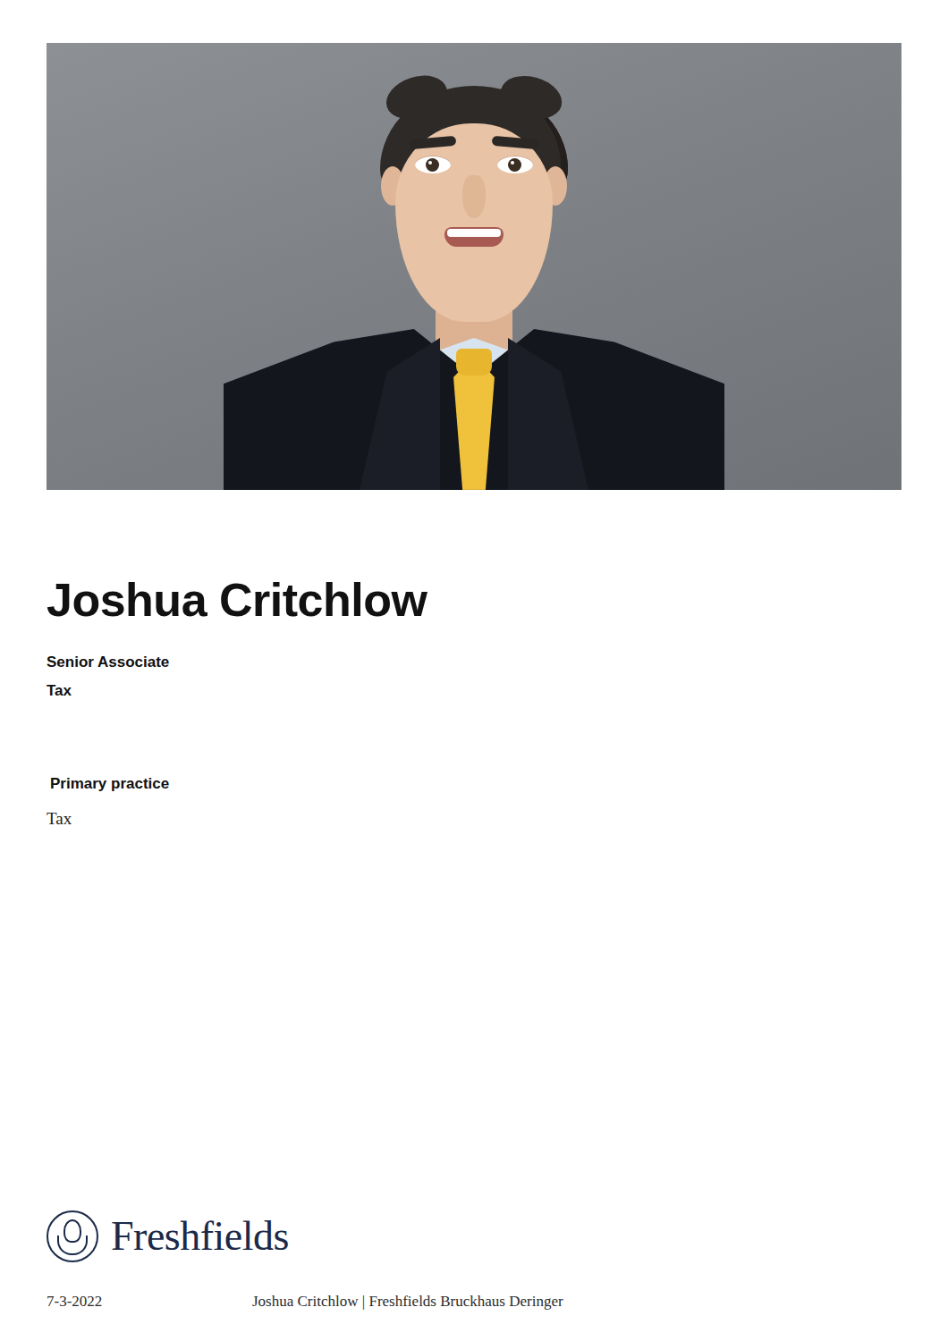Joshua Critchlow
Senior Associate
Tax
Primary practice
Tax
Freshfields
7-3-2022 Joshua Critchlow | Freshfields Bruckhaus Deringer